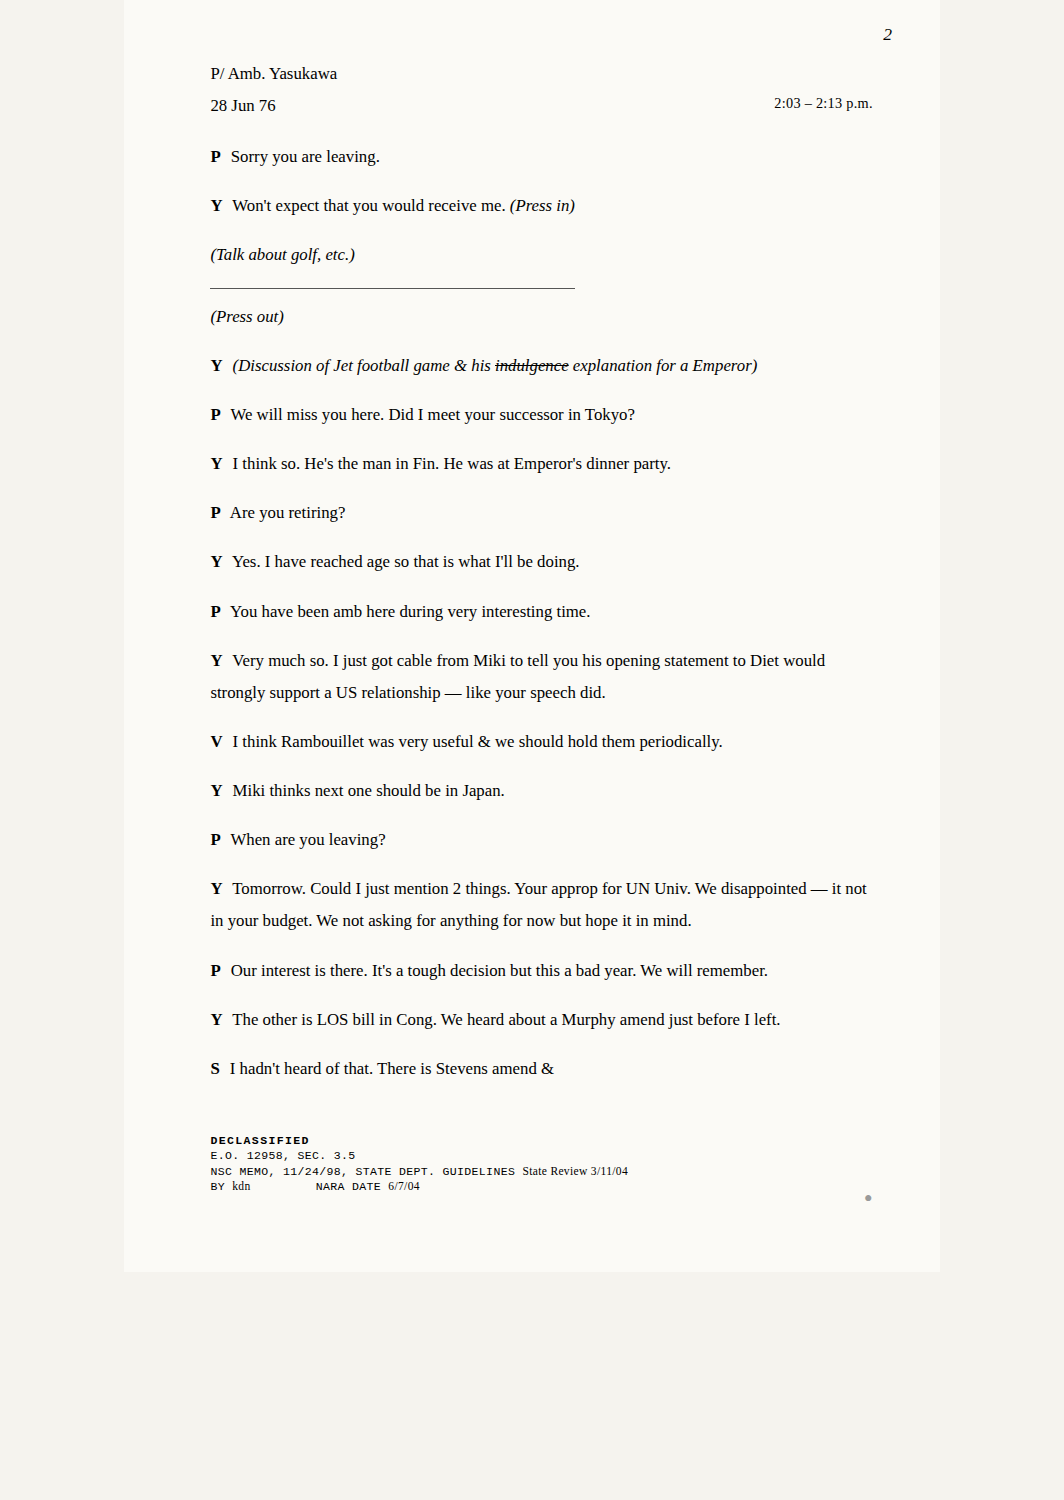2
P/ Amb. Yasukawa 2:03 – 2:13 p.m. 28 Jun 76
P Sorry you are leaving.
Y Won't expect that you would receive me. (Press in)
(Talk about golf, etc.)
(Press out)
Y (Discussion of Jet football game & his indulgence explanation for a Emperor)
P We will miss you here. Did I meet your successor in Tokyo?
Y I think so. He's the man in Fin. He was at Emperor's dinner party.
P Are you retiring?
Y Yes. I have reached age so that is what I'll be doing.
P You have been amb here during very interesting time.
Y Very much so. I just got cable from Miki to tell you his opening statement to Diet would strongly support a US relationship — like your speech did.
V I think Rambouillet was very useful & we should hold them periodically.
Y Miki thinks next one should be in Japan.
P When are you leaving?
Y Tomorrow. Could I just mention 2 things. Your approp for UN Univ. We disappointed — it not in your budget. We not asking for anything for now but hope it in mind.
P Our interest is there. It's a tough decision but this a bad year. We will remember.
Y The other is LOS bill in Cong. We heard about a Murphy amend just before I left.
S I hadn't heard of that. There is Stevens amend &
DECLASSIFIED
E.O. 12958, SEC. 3.5
NSC MEMO, 11/24/98, STATE DEPT. GUIDELINES State Review 3/11/04
BY kdn NARA DATE 6/7/04
•